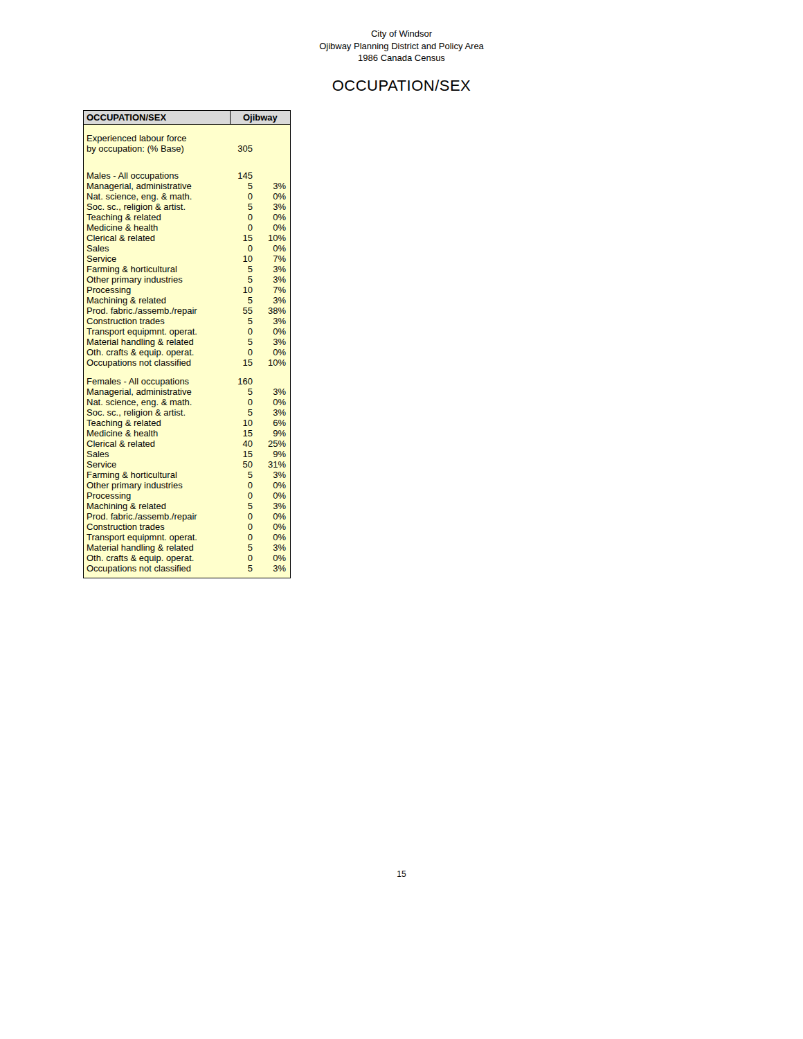City of Windsor
Ojibway Planning District and Policy Area
1986 Canada Census
OCCUPATION/SEX
| OCCUPATION/SEX | Ojibway |
| --- | --- |
| Experienced labour force | | |
| by occupation: (% Base) | 305 | |
| Males - All occupations | 145 | |
| Managerial, administrative | 5 | 3% |
| Nat. science, eng. & math. | 0 | 0% |
| Soc. sc., religion & artist. | 5 | 3% |
| Teaching & related | 0 | 0% |
| Medicine & health | 0 | 0% |
| Clerical & related | 15 | 10% |
| Sales | 0 | 0% |
| Service | 10 | 7% |
| Farming & horticultural | 5 | 3% |
| Other primary industries | 5 | 3% |
| Processing | 10 | 7% |
| Machining & related | 5 | 3% |
| Prod. fabric./assemb./repair | 55 | 38% |
| Construction trades | 5 | 3% |
| Transport equipmnt. operat. | 0 | 0% |
| Material handling & related | 5 | 3% |
| Oth. crafts & equip. operat. | 0 | 0% |
| Occupations not classified | 15 | 10% |
| Females - All occupations | 160 | |
| Managerial, administrative | 5 | 3% |
| Nat. science, eng. & math. | 0 | 0% |
| Soc. sc., religion & artist. | 5 | 3% |
| Teaching & related | 10 | 6% |
| Medicine & health | 15 | 9% |
| Clerical & related | 40 | 25% |
| Sales | 15 | 9% |
| Service | 50 | 31% |
| Farming & horticultural | 5 | 3% |
| Other primary industries | 0 | 0% |
| Processing | 0 | 0% |
| Machining & related | 5 | 3% |
| Prod. fabric./assemb./repair | 0 | 0% |
| Construction trades | 0 | 0% |
| Transport equipmnt. operat. | 0 | 0% |
| Material handling & related | 5 | 3% |
| Oth. crafts & equip. operat. | 0 | 0% |
| Occupations not classified | 5 | 3% |
15